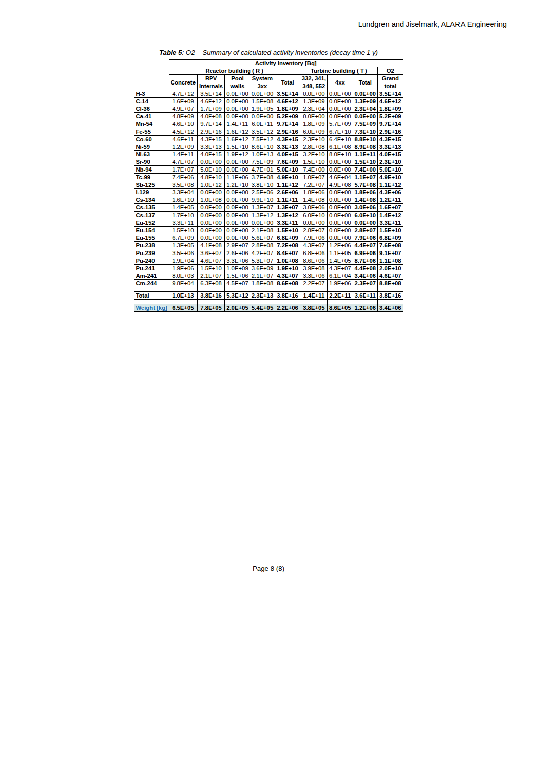Lundgren and Jiselmark, ALARA Engineering
Table 5: O2 – Summary of calculated activity inventories (decay time 1 y)
| | Activity inventory [Bq] |
| | Reactor building ( R ) | Turbine building ( T ) | O2 |
| | Concrete | RPV | Pool | System | Total | 332, 341, | 4xx | Total | Grand |
| | Internals | walls | 3xx | 348, 552 | total |
| H-3 | 4.7E+12 | 3.5E+14 | 0.0E+00 | 0.0E+00 | 3.5E+14 | 0.0E+00 | 0.0E+00 | 0.0E+00 | 3.5E+14 |
| C-14 | 1.6E+09 | 4.6E+12 | 0.0E+00 | 1.5E+08 | 4.6E+12 | 1.3E+09 | 0.0E+00 | 1.3E+09 | 4.6E+12 |
| Cl-36 | 4.9E+07 | 1.7E+09 | 0.0E+00 | 1.9E+05 | 1.8E+09 | 2.3E+04 | 0.0E+00 | 2.3E+04 | 1.8E+09 |
| Ca-41 | 4.8E+09 | 4.0E+08 | 0.0E+00 | 0.0E+00 | 5.2E+09 | 0.0E+00 | 0.0E+00 | 0.0E+00 | 5.2E+09 |
| Mn-54 | 4.6E+10 | 9.7E+14 | 1.4E+11 | 6.0E+11 | 9.7E+14 | 1.8E+09 | 5.7E+09 | 7.5E+09 | 9.7E+14 |
| Fe-55 | 4.5E+12 | 2.9E+16 | 1.6E+12 | 3.5E+12 | 2.9E+16 | 6.0E+09 | 6.7E+10 | 7.3E+10 | 2.9E+16 |
| Co-60 | 4.6E+11 | 4.3E+15 | 1.6E+12 | 7.5E+12 | 4.3E+15 | 2.3E+10 | 6.4E+10 | 8.8E+10 | 4.3E+15 |
| Ni-59 | 1.2E+09 | 3.3E+13 | 1.5E+10 | 8.6E+10 | 3.3E+13 | 2.8E+08 | 6.1E+08 | 8.9E+08 | 3.3E+13 |
| Ni-63 | 1.4E+11 | 4.0E+15 | 1.9E+12 | 1.0E+13 | 4.0E+15 | 3.2E+10 | 8.0E+10 | 1.1E+11 | 4.0E+15 |
| Sr-90 | 4.7E+07 | 0.0E+00 | 0.0E+00 | 7.5E+09 | 7.6E+09 | 1.5E+10 | 0.0E+00 | 1.5E+10 | 2.3E+10 |
| Nb-94 | 1.7E+07 | 5.0E+10 | 0.0E+00 | 4.7E+01 | 5.0E+10 | 7.4E+00 | 0.0E+00 | 7.4E+00 | 5.0E+10 |
| Tc-99 | 7.4E+06 | 4.8E+10 | 1.1E+06 | 3.7E+08 | 4.9E+10 | 1.0E+07 | 4.6E+04 | 1.1E+07 | 4.9E+10 |
| Sb-125 | 3.5E+08 | 1.0E+12 | 1.2E+10 | 3.8E+10 | 1.1E+12 | 7.2E+07 | 4.9E+08 | 5.7E+08 | 1.1E+12 |
| I-129 | 3.3E+04 | 0.0E+00 | 0.0E+00 | 2.5E+06 | 2.6E+06 | 1.8E+06 | 0.0E+00 | 1.8E+06 | 4.3E+06 |
| Cs-134 | 1.6E+10 | 1.0E+08 | 0.0E+00 | 9.9E+10 | 1.1E+11 | 1.4E+08 | 0.0E+00 | 1.4E+08 | 1.2E+11 |
| Cs-135 | 1.4E+05 | 0.0E+00 | 0.0E+00 | 1.3E+07 | 1.3E+07 | 3.0E+06 | 0.0E+00 | 3.0E+06 | 1.6E+07 |
| Cs-137 | 1.7E+10 | 0.0E+00 | 0.0E+00 | 1.3E+12 | 1.3E+12 | 6.0E+10 | 0.0E+00 | 6.0E+10 | 1.4E+12 |
| Eu-152 | 3.3E+11 | 0.0E+00 | 0.0E+00 | 0.0E+00 | 3.3E+11 | 0.0E+00 | 0.0E+00 | 0.0E+00 | 3.3E+11 |
| Eu-154 | 1.5E+10 | 0.0E+00 | 0.0E+00 | 2.1E+08 | 1.5E+10 | 2.8E+07 | 0.0E+00 | 2.8E+07 | 1.5E+10 |
| Eu-155 | 6.7E+09 | 0.0E+00 | 0.0E+00 | 5.6E+07 | 6.8E+09 | 7.9E+06 | 0.0E+00 | 7.9E+06 | 6.8E+09 |
| Pu-238 | 1.3E+05 | 4.1E+08 | 2.9E+07 | 2.8E+08 | 7.2E+08 | 4.3E+07 | 1.2E+06 | 4.4E+07 | 7.6E+08 |
| Pu-239 | 3.5E+06 | 3.6E+07 | 2.6E+06 | 4.2E+07 | 8.4E+07 | 6.8E+06 | 1.1E+05 | 6.9E+06 | 9.1E+07 |
| Pu-240 | 1.9E+04 | 4.6E+07 | 3.3E+06 | 5.3E+07 | 1.0E+08 | 8.6E+06 | 1.4E+05 | 8.7E+06 | 1.1E+08 |
| Pu-241 | 1.9E+06 | 1.5E+10 | 1.0E+09 | 3.6E+09 | 1.9E+10 | 3.9E+08 | 4.3E+07 | 4.4E+08 | 2.0E+10 |
| Am-241 | 8.0E+03 | 2.1E+07 | 1.5E+06 | 2.1E+07 | 4.3E+07 | 3.3E+06 | 6.1E+04 | 3.4E+06 | 4.6E+07 |
| Cm-244 | 9.8E+04 | 6.3E+08 | 4.5E+07 | 1.8E+08 | 8.6E+08 | 2.2E+07 | 1.9E+06 | 2.3E+07 | 8.8E+08 |
| Total | 1.0E+13 | 3.8E+16 | 5.3E+12 | 2.3E+13 | 3.8E+16 | 1.4E+11 | 2.2E+11 | 3.6E+11 | 3.8E+16 |
| Weight [kg] | 6.5E+05 | 7.8E+05 | 2.0E+05 | 5.4E+05 | 2.2E+06 | 3.8E+05 | 8.6E+05 | 1.2E+06 | 3.4E+06 |
Page 8 (8)